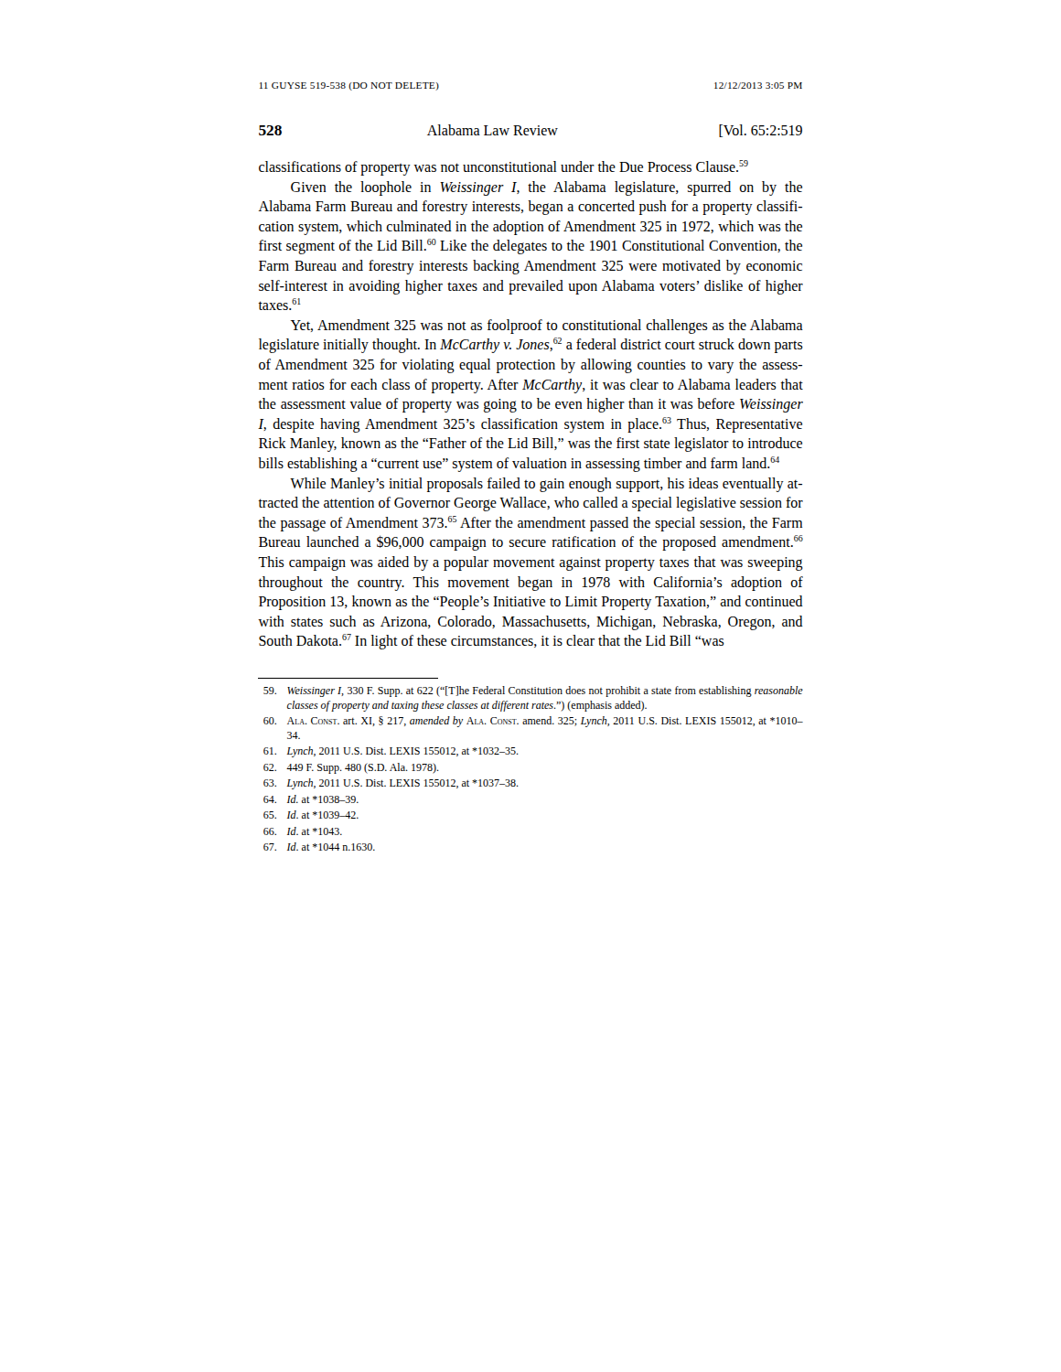11 Guyse 519-538 (Do Not Delete) 12/12/2013 3:05 PM
528 Alabama Law Review [Vol. 65:2:519
classifications of property was not unconstitutional under the Due Process Clause.59
Given the loophole in Weissinger I, the Alabama legislature, spurred on by the Alabama Farm Bureau and forestry interests, began a concerted push for a property classification system, which culminated in the adoption of Amendment 325 in 1972, which was the first segment of the Lid Bill.60 Like the delegates to the 1901 Constitutional Convention, the Farm Bureau and forestry interests backing Amendment 325 were motivated by economic self-interest in avoiding higher taxes and prevailed upon Alabama voters’ dislike of higher taxes.61
Yet, Amendment 325 was not as foolproof to constitutional challenges as the Alabama legislature initially thought. In McCarthy v. Jones,62 a federal district court struck down parts of Amendment 325 for violating equal protection by allowing counties to vary the assessment ratios for each class of property. After McCarthy, it was clear to Alabama leaders that the assessment value of property was going to be even higher than it was before Weissinger I, despite having Amendment 325’s classification system in place.63 Thus, Representative Rick Manley, known as the “Father of the Lid Bill,” was the first state legislator to introduce bills establishing a “current use” system of valuation in assessing timber and farm land.64
While Manley’s initial proposals failed to gain enough support, his ideas eventually attracted the attention of Governor George Wallace, who called a special legislative session for the passage of Amendment 373.65 After the amendment passed the special session, the Farm Bureau launched a $96,000 campaign to secure ratification of the proposed amendment.66 This campaign was aided by a popular movement against property taxes that was sweeping throughout the country. This movement began in 1978 with California’s adoption of Proposition 13, known as the “People’s Initiative to Limit Property Taxation,” and continued with states such as Arizona, Colorado, Massachusetts, Michigan, Nebraska, Oregon, and South Dakota.67 In light of these circumstances, it is clear that the Lid Bill “was
59. Weissinger I, 330 F. Supp. at 622 (“[T]he Federal Constitution does not prohibit a state from establishing reasonable classes of property and taxing these classes at different rates.”) (emphasis added).
60. Ala. Const. art. XI, § 217, amended by Ala. Const. amend. 325; Lynch, 2011 U.S. Dist. LEXIS 155012, at *1010–34.
61. Lynch, 2011 U.S. Dist. LEXIS 155012, at *1032–35.
62. 449 F. Supp. 480 (S.D. Ala. 1978).
63. Lynch, 2011 U.S. Dist. LEXIS 155012, at *1037–38.
64. Id. at *1038–39.
65. Id. at *1039–42.
66. Id. at *1043.
67. Id. at *1044 n.1630.